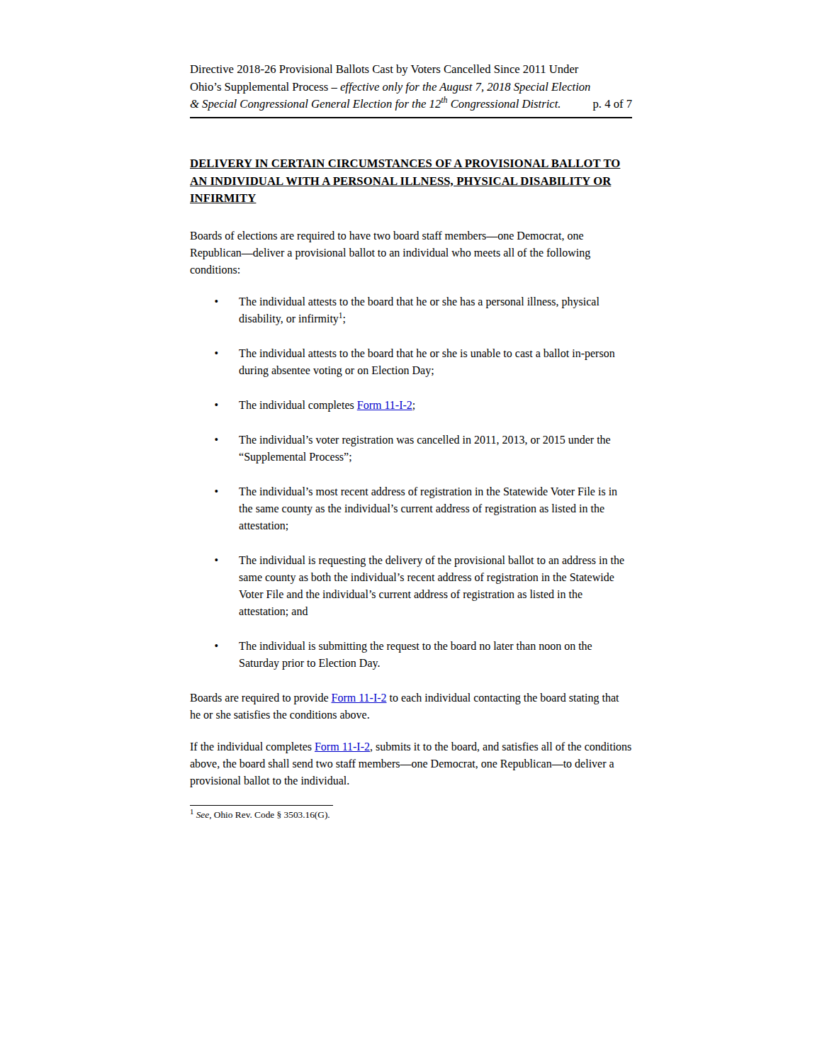Directive 2018-26 Provisional Ballots Cast by Voters Cancelled Since 2011 Under Ohio’s Supplemental Process – effective only for the August 7, 2018 Special Election & Special Congressional General Election for the 12th Congressional District. p. 4 of 7
Delivery in Certain Circumstances of a Provisional Ballot to an Individual with a Personal Illness, Physical Disability or Infirmity
Boards of elections are required to have two board staff members—one Democrat, one Republican—deliver a provisional ballot to an individual who meets all of the following conditions:
The individual attests to the board that he or she has a personal illness, physical disability, or infirmity1;
The individual attests to the board that he or she is unable to cast a ballot in-person during absentee voting or on Election Day;
The individual completes Form 11-I-2;
The individual’s voter registration was cancelled in 2011, 2013, or 2015 under the “Supplemental Process”;
The individual’s most recent address of registration in the Statewide Voter File is in the same county as the individual’s current address of registration as listed in the attestation;
The individual is requesting the delivery of the provisional ballot to an address in the same county as both the individual’s recent address of registration in the Statewide Voter File and the individual’s current address of registration as listed in the attestation; and
The individual is submitting the request to the board no later than noon on the Saturday prior to Election Day.
Boards are required to provide Form 11-I-2 to each individual contacting the board stating that he or she satisfies the conditions above.
If the individual completes Form 11-I-2, submits it to the board, and satisfies all of the conditions above, the board shall send two staff members—one Democrat, one Republican—to deliver a provisional ballot to the individual.
1 See, Ohio Rev. Code § 3503.16(G).